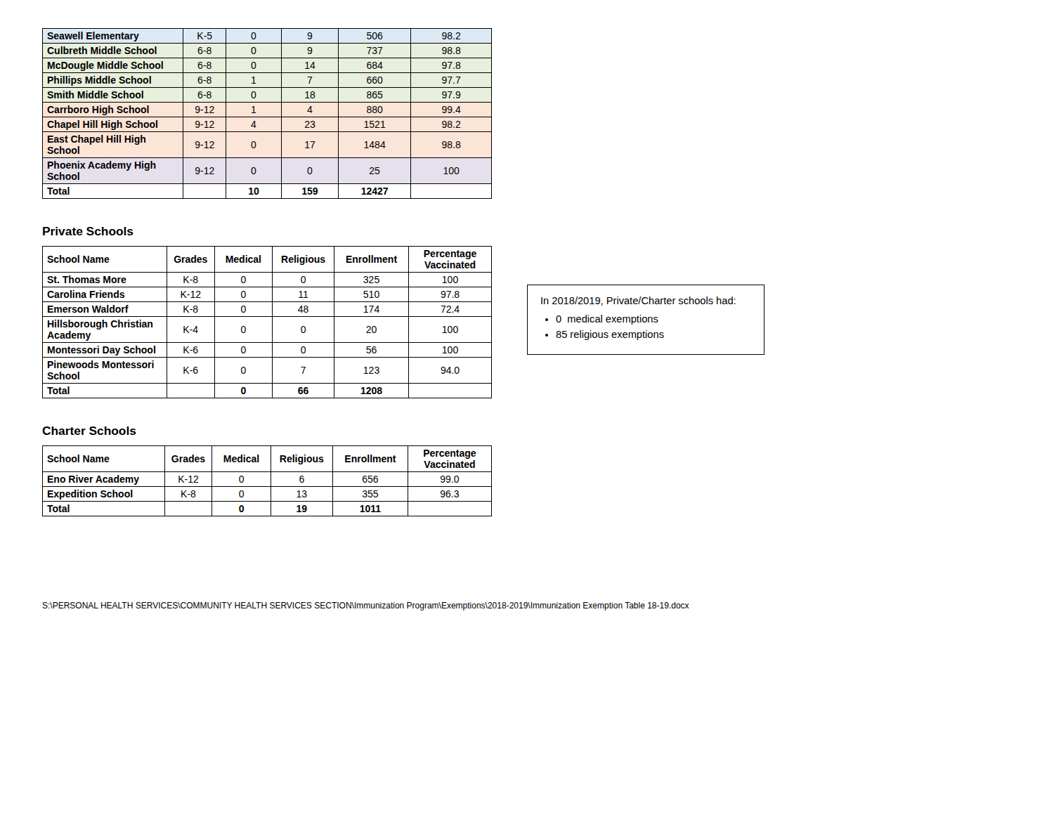| Seawell Elementary | K-5 | 0 | 9 | 506 | 98.2 |
| Culbreth Middle School | 6-8 | 0 | 9 | 737 | 98.8 |
| McDougle Middle School | 6-8 | 0 | 14 | 684 | 97.8 |
| Phillips Middle School | 6-8 | 1 | 7 | 660 | 97.7 |
| Smith Middle School | 6-8 | 0 | 18 | 865 | 97.9 |
| Carrboro High School | 9-12 | 1 | 4 | 880 | 99.4 |
| Chapel Hill High School | 9-12 | 4 | 23 | 1521 | 98.2 |
| East Chapel Hill High School | 9-12 | 0 | 17 | 1484 | 98.8 |
| Phoenix Academy High School | 9-12 | 0 | 0 | 25 | 100 |
| Total | | 10 | 159 | 12427 | |
Private Schools
| School Name | Grades | Medical | Religious | Enrollment | Percentage Vaccinated |
| --- | --- | --- | --- | --- | --- |
| St. Thomas More | K-8 | 0 | 0 | 325 | 100 |
| Carolina Friends | K-12 | 0 | 11 | 510 | 97.8 |
| Emerson Waldorf | K-8 | 0 | 48 | 174 | 72.4 |
| Hillsborough Christian Academy | K-4 | 0 | 0 | 20 | 100 |
| Montessori Day School | K-6 | 0 | 0 | 56 | 100 |
| Pinewoods Montessori School | K-6 | 0 | 7 | 123 | 94.0 |
| Total | | 0 | 66 | 1208 | |
In 2018/2019, Private/Charter schools had:
0 medical exemptions
85 religious exemptions
Charter Schools
| School Name | Grades | Medical | Religious | Enrollment | Percentage Vaccinated |
| --- | --- | --- | --- | --- | --- |
| Eno River Academy | K-12 | 0 | 6 | 656 | 99.0 |
| Expedition School | K-8 | 0 | 13 | 355 | 96.3 |
| Total | | 0 | 19 | 1011 | |
S:\PERSONAL HEALTH SERVICES\COMMUNITY HEALTH SERVICES SECTION\Immunization Program\Exemptions\2018-2019\Immunization Exemption Table 18-19.docx